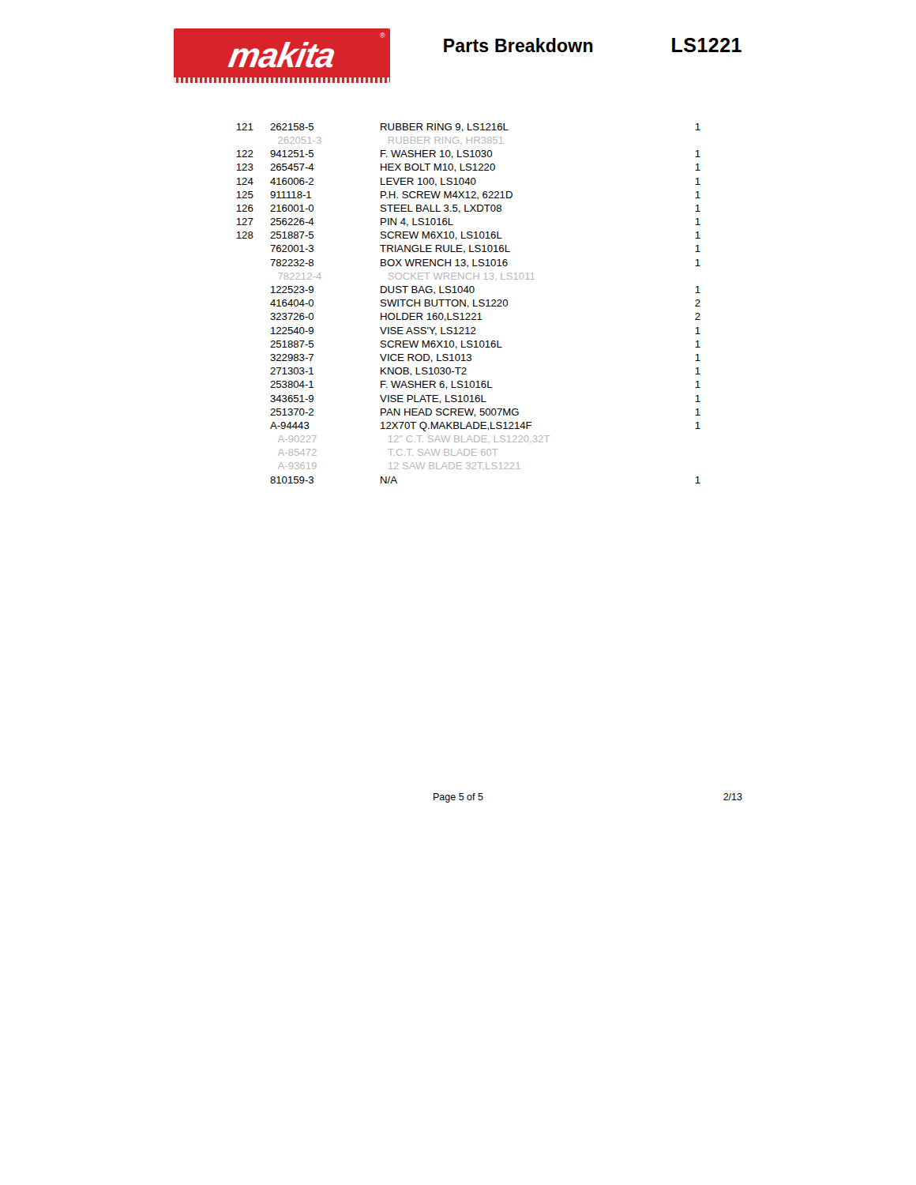makita ®
Parts Breakdown
LS1221
| 121 | 262158-5 | RUBBER RING 9, LS1216L | 1 |
| | 262051-3 | RUBBER RING, HR3851 | |
| 122 | 941251-5 | F. WASHER 10, LS1030 | 1 |
| 123 | 265457-4 | HEX BOLT M10, LS1220 | 1 |
| 124 | 416006-2 | LEVER 100, LS1040 | 1 |
| 125 | 911118-1 | P.H. SCREW M4X12, 6221D | 1 |
| 126 | 216001-0 | STEEL BALL 3.5, LXDT08 | 1 |
| 127 | 256226-4 | PIN 4, LS1016L | 1 |
| 128 | 251887-5 | SCREW M6X10, LS1016L | 1 |
| | 762001-3 | TRIANGLE RULE, LS1016L | 1 |
| | 782232-8 | BOX WRENCH 13, LS1016 | 1 |
| | 782212-4 | SOCKET WRENCH 13, LS1011 | |
| | 122523-9 | DUST BAG, LS1040 | 1 |
| | 416404-0 | SWITCH BUTTON, LS1220 | 2 |
| | 323726-0 | HOLDER 160,LS1221 | 2 |
| | 122540-9 | VISE ASS'Y, LS1212 | 1 |
| | 251887-5 | SCREW M6X10, LS1016L | 1 |
| | 322983-7 | VICE ROD, LS1013 | 1 |
| | 271303-1 | KNOB, LS1030-T2 | 1 |
| | 253804-1 | F. WASHER 6, LS1016L | 1 |
| | 343651-9 | VISE PLATE, LS1016L | 1 |
| | 251370-2 | PAN HEAD SCREW, 5007MG | 1 |
| | A-94443 | 12X70T Q.MAKBLADE,LS1214F | 1 |
| | A-90227 | 12" C.T. SAW BLADE, LS1220,32T | |
| | A-85472 | T.C.T. SAW BLADE 60T | |
| | A-93619 | 12 SAW BLADE 32T,LS1221 | |
| | 810159-3 | N/A | 1 |
Page 5 of 5
2/13